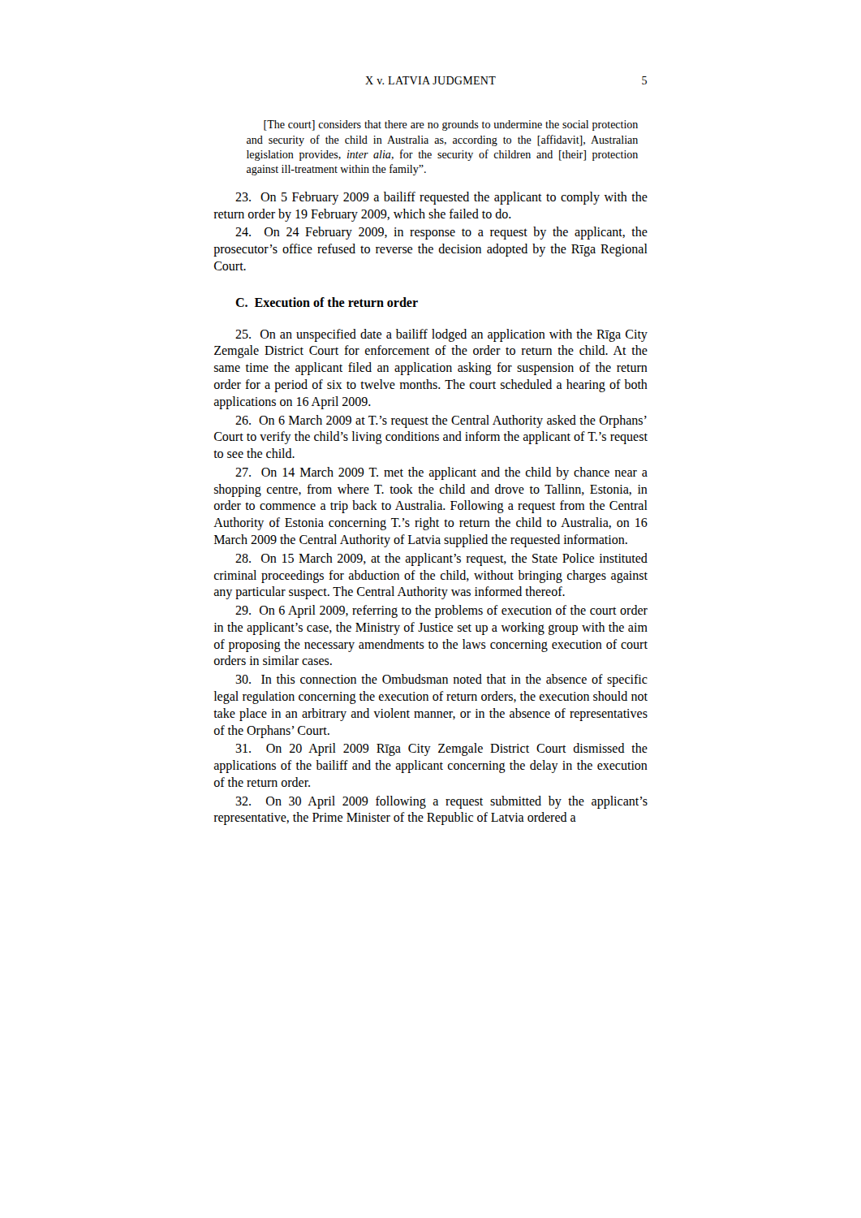X v. LATVIA JUDGMENT
5
[The court] considers that there are no grounds to undermine the social protection and security of the child in Australia as, according to the [affidavit], Australian legislation provides, inter alia, for the security of children and [their] protection against ill-treatment within the family”.
23. On 5 February 2009 a bailiff requested the applicant to comply with the return order by 19 February 2009, which she failed to do.
24. On 24 February 2009, in response to a request by the applicant, the prosecutor’s office refused to reverse the decision adopted by the Rīga Regional Court.
C. Execution of the return order
25. On an unspecified date a bailiff lodged an application with the Rīga City Zemgale District Court for enforcement of the order to return the child. At the same time the applicant filed an application asking for suspension of the return order for a period of six to twelve months. The court scheduled a hearing of both applications on 16 April 2009.
26. On 6 March 2009 at T.’s request the Central Authority asked the Orphans’ Court to verify the child’s living conditions and inform the applicant of T.’s request to see the child.
27. On 14 March 2009 T. met the applicant and the child by chance near a shopping centre, from where T. took the child and drove to Tallinn, Estonia, in order to commence a trip back to Australia. Following a request from the Central Authority of Estonia concerning T.’s right to return the child to Australia, on 16 March 2009 the Central Authority of Latvia supplied the requested information.
28. On 15 March 2009, at the applicant’s request, the State Police instituted criminal proceedings for abduction of the child, without bringing charges against any particular suspect. The Central Authority was informed thereof.
29. On 6 April 2009, referring to the problems of execution of the court order in the applicant’s case, the Ministry of Justice set up a working group with the aim of proposing the necessary amendments to the laws concerning execution of court orders in similar cases.
30. In this connection the Ombudsman noted that in the absence of specific legal regulation concerning the execution of return orders, the execution should not take place in an arbitrary and violent manner, or in the absence of representatives of the Orphans’ Court.
31. On 20 April 2009 Rīga City Zemgale District Court dismissed the applications of the bailiff and the applicant concerning the delay in the execution of the return order.
32. On 30 April 2009 following a request submitted by the applicant’s representative, the Prime Minister of the Republic of Latvia ordered a